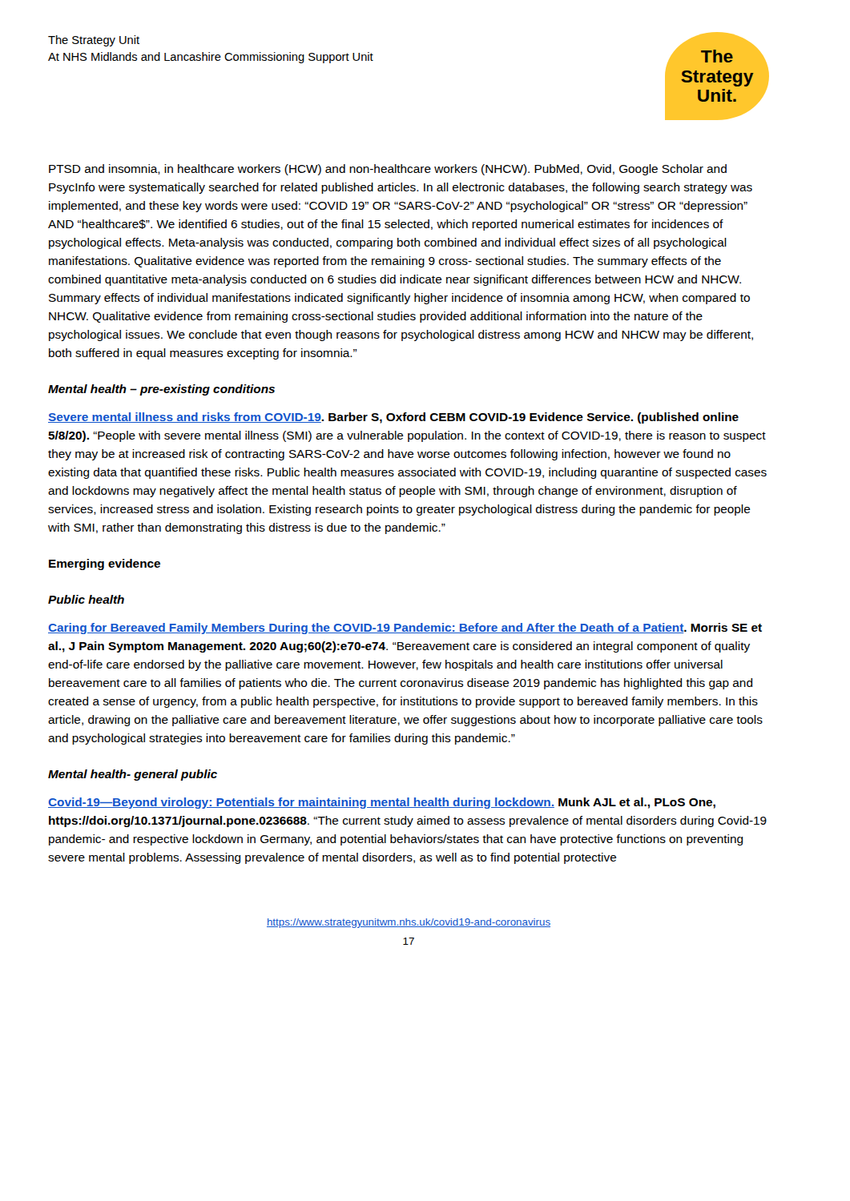The Strategy Unit
At NHS Midlands and Lancashire Commissioning Support Unit
The Strategy Unit.
PTSD and insomnia, in healthcare workers (HCW) and non-healthcare workers (NHCW). PubMed, Ovid, Google Scholar and PsycInfo were systematically searched for related published articles. In all electronic databases, the following search strategy was implemented, and these key words were used: “COVID 19” OR “SARS-CoV-2” AND “psychological” OR “stress” OR “depression” AND “healthcare$”. We identified 6 studies, out of the final 15 selected, which reported numerical estimates for incidences of psychological effects. Meta-analysis was conducted, comparing both combined and individual effect sizes of all psychological manifestations. Qualitative evidence was reported from the remaining 9 cross- sectional studies. The summary effects of the combined quantitative meta-analysis conducted on 6 studies did indicate near significant differences between HCW and NHCW. Summary effects of individual manifestations indicated significantly higher incidence of insomnia among HCW, when compared to NHCW. Qualitative evidence from remaining cross-sectional studies provided additional information into the nature of the psychological issues. We conclude that even though reasons for psychological distress among HCW and NHCW may be different, both suffered in equal measures excepting for insomnia.”
Mental health – pre-existing conditions
Severe mental illness and risks from COVID-19. Barber S, Oxford CEBM COVID-19 Evidence Service. (published online 5/8/20). “People with severe mental illness (SMI) are a vulnerable population. In the context of COVID-19, there is reason to suspect they may be at increased risk of contracting SARS-CoV-2 and have worse outcomes following infection, however we found no existing data that quantified these risks. Public health measures associated with COVID-19, including quarantine of suspected cases and lockdowns may negatively affect the mental health status of people with SMI, through change of environment, disruption of services, increased stress and isolation. Existing research points to greater psychological distress during the pandemic for people with SMI, rather than demonstrating this distress is due to the pandemic.”
Emerging evidence
Public health
Caring for Bereaved Family Members During the COVID-19 Pandemic: Before and After the Death of a Patient. Morris SE et al., J Pain Symptom Management. 2020 Aug;60(2):e70-e74. “Bereavement care is considered an integral component of quality end-of-life care endorsed by the palliative care movement. However, few hospitals and health care institutions offer universal bereavement care to all families of patients who die. The current coronavirus disease 2019 pandemic has highlighted this gap and created a sense of urgency, from a public health perspective, for institutions to provide support to bereaved family members. In this article, drawing on the palliative care and bereavement literature, we offer suggestions about how to incorporate palliative care tools and psychological strategies into bereavement care for families during this pandemic.”
Mental health- general public
Covid-19—Beyond virology: Potentials for maintaining mental health during lockdown. Munk AJL et al., PLoS One, https://doi.org/10.1371/journal.pone.0236688. “The current study aimed to assess prevalence of mental disorders during Covid-19 pandemic- and respective lockdown in Germany, and potential behaviors/states that can have protective functions on preventing severe mental problems. Assessing prevalence of mental disorders, as well as to find potential protective
https://www.strategyunitwm.nhs.uk/covid19-and-coronavirus
17